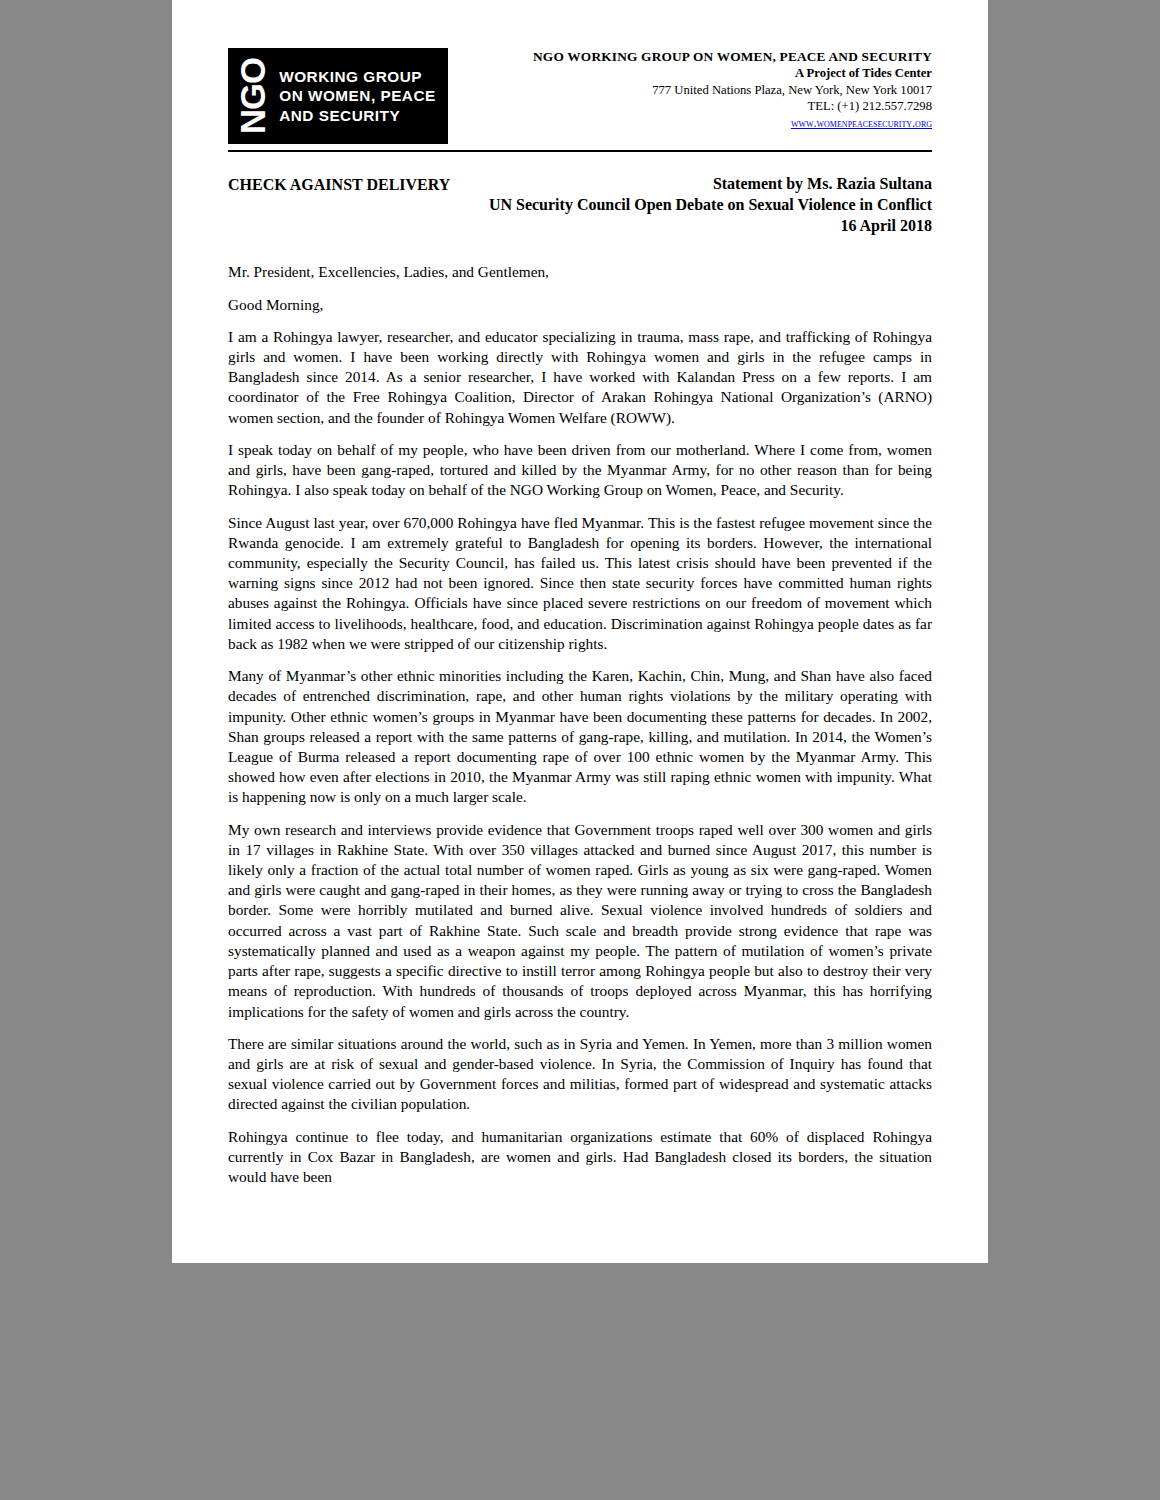NGO Working Group
on Women, Peace
and Security
NGO WORKING GROUP ON WOMEN, PEACE AND SECURITY
A Project of Tides Center
777 United Nations Plaza, New York, New York 10017
TEL: (+1) 212.557.7298
www.womenpeacesecurity.org
CHECK AGAINST DELIVERY
Statement by Ms. Razia Sultana
UN Security Council Open Debate on Sexual Violence in Conflict
16 April 2018
Mr. President, Excellencies, Ladies, and Gentlemen,
Good Morning,
I am a Rohingya lawyer, researcher, and educator specializing in trauma, mass rape, and trafficking of Rohingya girls and women. I have been working directly with Rohingya women and girls in the refugee camps in Bangladesh since 2014. As a senior researcher, I have worked with Kalandan Press on a few reports. I am coordinator of the Free Rohingya Coalition, Director of Arakan Rohingya National Organization’s (ARNO) women section, and the founder of Rohingya Women Welfare (ROWW).
I speak today on behalf of my people, who have been driven from our motherland. Where I come from, women and girls, have been gang-raped, tortured and killed by the Myanmar Army, for no other reason than for being Rohingya. I also speak today on behalf of the NGO Working Group on Women, Peace, and Security.
Since August last year, over 670,000 Rohingya have fled Myanmar. This is the fastest refugee movement since the Rwanda genocide. I am extremely grateful to Bangladesh for opening its borders. However, the international community, especially the Security Council, has failed us. This latest crisis should have been prevented if the warning signs since 2012 had not been ignored. Since then state security forces have committed human rights abuses against the Rohingya. Officials have since placed severe restrictions on our freedom of movement which limited access to livelihoods, healthcare, food, and education. Discrimination against Rohingya people dates as far back as 1982 when we were stripped of our citizenship rights.
Many of Myanmar’s other ethnic minorities including the Karen, Kachin, Chin, Mung, and Shan have also faced decades of entrenched discrimination, rape, and other human rights violations by the military operating with impunity. Other ethnic women’s groups in Myanmar have been documenting these patterns for decades. In 2002, Shan groups released a report with the same patterns of gang-rape, killing, and mutilation. In 2014, the Women’s League of Burma released a report documenting rape of over 100 ethnic women by the Myanmar Army. This showed how even after elections in 2010, the Myanmar Army was still raping ethnic women with impunity. What is happening now is only on a much larger scale.
My own research and interviews provide evidence that Government troops raped well over 300 women and girls in 17 villages in Rakhine State. With over 350 villages attacked and burned since August 2017, this number is likely only a fraction of the actual total number of women raped. Girls as young as six were gang-raped. Women and girls were caught and gang-raped in their homes, as they were running away or trying to cross the Bangladesh border. Some were horribly mutilated and burned alive. Sexual violence involved hundreds of soldiers and occurred across a vast part of Rakhine State. Such scale and breadth provide strong evidence that rape was systematically planned and used as a weapon against my people. The pattern of mutilation of women’s private parts after rape, suggests a specific directive to instill terror among Rohingya people but also to destroy their very means of reproduction. With hundreds of thousands of troops deployed across Myanmar, this has horrifying implications for the safety of women and girls across the country.
There are similar situations around the world, such as in Syria and Yemen. In Yemen, more than 3 million women and girls are at risk of sexual and gender-based violence. In Syria, the Commission of Inquiry has found that sexual violence carried out by Government forces and militias, formed part of widespread and systematic attacks directed against the civilian population.
Rohingya continue to flee today, and humanitarian organizations estimate that 60% of displaced Rohingya currently in Cox Bazar in Bangladesh, are women and girls. Had Bangladesh closed its borders, the situation would have been